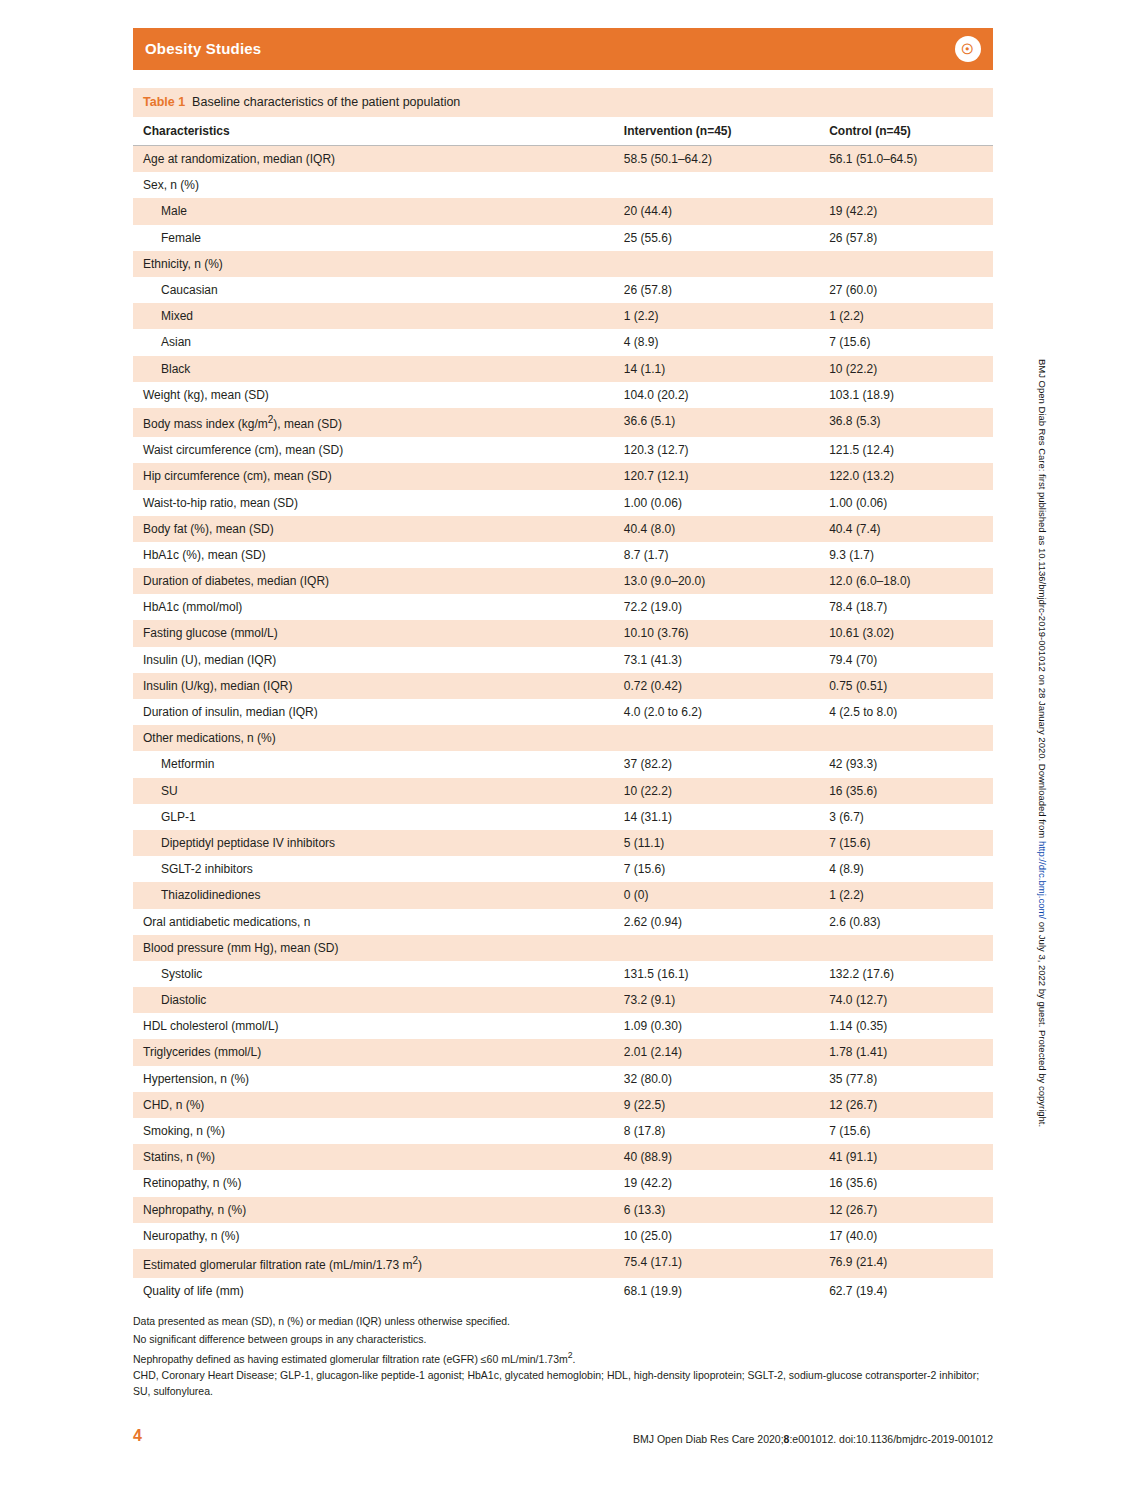Obesity Studies ☉
Table 1 Baseline characteristics of the patient population
| Characteristics | Intervention (n=45) | Control (n=45) |
| --- | --- | --- |
| Age at randomization, median (IQR) | 58.5 (50.1–64.2) | 56.1 (51.0–64.5) |
| Sex, n (%) | | |
| Male | 20 (44.4) | 19 (42.2) |
| Female | 25 (55.6) | 26 (57.8) |
| Ethnicity, n (%) | | |
| Caucasian | 26 (57.8) | 27 (60.0) |
| Mixed | 1 (2.2) | 1 (2.2) |
| Asian | 4 (8.9) | 7 (15.6) |
| Black | 14 (1.1) | 10 (22.2) |
| Weight (kg), mean (SD) | 104.0 (20.2) | 103.1 (18.9) |
| Body mass index (kg/m 2 ), mean (SD) | 36.6 (5.1) | 36.8 (5.3) |
| Waist circumference (cm), mean (SD) | 120.3 (12.7) | 121.5 (12.4) |
| Hip circumference (cm), mean (SD) | 120.7 (12.1) | 122.0 (13.2) |
| Waist-to-hip ratio, mean (SD) | 1.00 (0.06) | 1.00 (0.06) |
| Body fat (%), mean (SD) | 40.4 (8.0) | 40.4 (7.4) |
| HbA1c (%), mean (SD) | 8.7 (1.7) | 9.3 (1.7) |
| Duration of diabetes, median (IQR) | 13.0 (9.0–20.0) | 12.0 (6.0–18.0) |
| HbA1c (mmol/mol) | 72.2 (19.0) | 78.4 (18.7) |
| Fasting glucose (mmol/L) | 10.10 (3.76) | 10.61 (3.02) |
| Insulin (U), median (IQR) | 73.1 (41.3) | 79.4 (70) |
| Insulin (U/kg), median (IQR) | 0.72 (0.42) | 0.75 (0.51) |
| Duration of insulin, median (IQR) | 4.0 (2.0 to 6.2) | 4 (2.5 to 8.0) |
| Other medications, n (%) | | |
| Metformin | 37 (82.2) | 42 (93.3) |
| SU | 10 (22.2) | 16 (35.6) |
| GLP-1 | 14 (31.1) | 3 (6.7) |
| Dipeptidyl peptidase IV inhibitors | 5 (11.1) | 7 (15.6) |
| SGLT-2 inhibitors | 7 (15.6) | 4 (8.9) |
| Thiazolidinediones | 0 (0) | 1 (2.2) |
| Oral antidiabetic medications, n | 2.62 (0.94) | 2.6 (0.83) |
| Blood pressure (mm Hg), mean (SD) | | |
| Systolic | 131.5 (16.1) | 132.2 (17.6) |
| Diastolic | 73.2 (9.1) | 74.0 (12.7) |
| HDL cholesterol (mmol/L) | 1.09 (0.30) | 1.14 (0.35) |
| Triglycerides (mmol/L) | 2.01 (2.14) | 1.78 (1.41) |
| Hypertension, n (%) | 32 (80.0) | 35 (77.8) |
| CHD, n (%) | 9 (22.5) | 12 (26.7) |
| Smoking, n (%) | 8 (17.8) | 7 (15.6) |
| Statins, n (%) | 40 (88.9) | 41 (91.1) |
| Retinopathy, n (%) | 19 (42.2) | 16 (35.6) |
| Nephropathy, n (%) | 6 (13.3) | 12 (26.7) |
| Neuropathy, n (%) | 10 (25.0) | 17 (40.0) |
| Estimated glomerular filtration rate (mL/min/1.73 m 2 ) | 75.4 (17.1) | 76.9 (21.4) |
| Quality of life (mm) | 68.1 (19.9) | 62.7 (19.4) |
Data presented as mean (SD), n (%) or median (IQR) unless otherwise specified.
No significant difference between groups in any characteristics.
Nephropathy defined as having estimated glomerular filtration rate (eGFR) ≤60 mL/min/1.73m2.
CHD, Coronary Heart Disease; GLP-1, glucagon-like peptide-1 agonist; HbA1c, glycated hemoglobin; HDL, high-density lipoprotein; SGLT-2, sodium-glucose cotransporter-2 inhibitor; SU, sulfonylurea.
4
BMJ Open Diab Res Care 2020;8:e001012. doi:10.1136/bmjdrc-2019-001012
BMJ Open Diab Res Care: first published as 10.1136/bmjdrc-2019-001012 on 28 January 2020. Downloaded from http://drc.bmj.com/ on July 3, 2022 by guest. Protected by copyright.